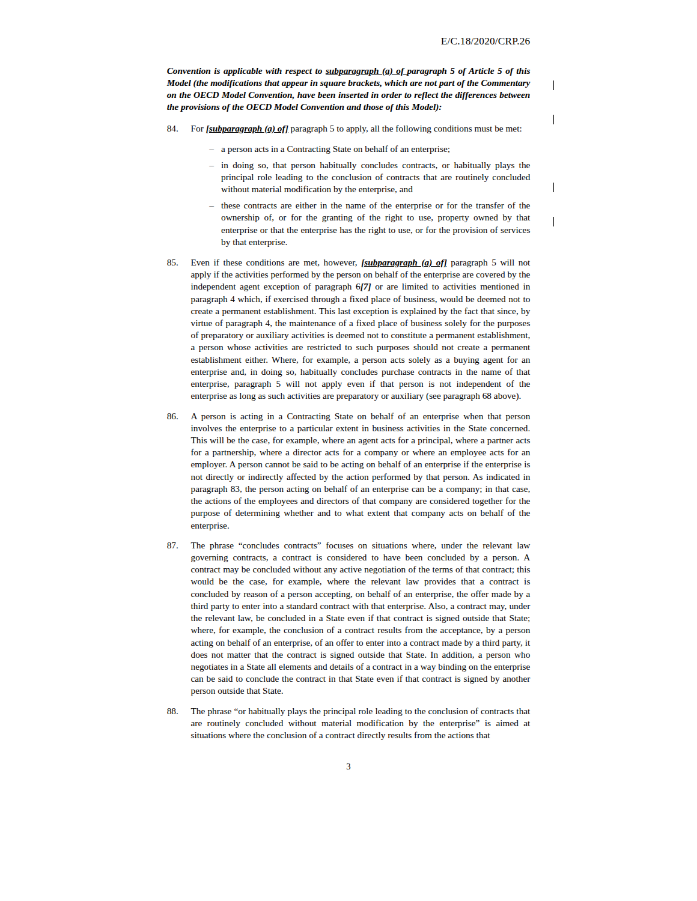E/C.18/2020/CRP.26
Convention is applicable with respect to subparagraph (a) of paragraph 5 of Article 5 of this Model (the modifications that appear in square brackets, which are not part of the Commentary on the OECD Model Convention, have been inserted in order to reflect the differences between the provisions of the OECD Model Convention and those of this Model):
84. For [subparagraph (a) of] paragraph 5 to apply, all the following conditions must be met:
a person acts in a Contracting State on behalf of an enterprise;
in doing so, that person habitually concludes contracts, or habitually plays the principal role leading to the conclusion of contracts that are routinely concluded without material modification by the enterprise, and
these contracts are either in the name of the enterprise or for the transfer of the ownership of, or for the granting of the right to use, property owned by that enterprise or that the enterprise has the right to use, or for the provision of services by that enterprise.
85. Even if these conditions are met, however, [subparagraph (a) of] paragraph 5 will not apply if the activities performed by the person on behalf of the enterprise are covered by the independent agent exception of paragraph 6[7] or are limited to activities mentioned in paragraph 4 which, if exercised through a fixed place of business, would be deemed not to create a permanent establishment. This last exception is explained by the fact that since, by virtue of paragraph 4, the maintenance of a fixed place of business solely for the purposes of preparatory or auxiliary activities is deemed not to constitute a permanent establishment, a person whose activities are restricted to such purposes should not create a permanent establishment either. Where, for example, a person acts solely as a buying agent for an enterprise and, in doing so, habitually concludes purchase contracts in the name of that enterprise, paragraph 5 will not apply even if that person is not independent of the enterprise as long as such activities are preparatory or auxiliary (see paragraph 68 above).
86. A person is acting in a Contracting State on behalf of an enterprise when that person involves the enterprise to a particular extent in business activities in the State concerned. This will be the case, for example, where an agent acts for a principal, where a partner acts for a partnership, where a director acts for a company or where an employee acts for an employer. A person cannot be said to be acting on behalf of an enterprise if the enterprise is not directly or indirectly affected by the action performed by that person. As indicated in paragraph 83, the person acting on behalf of an enterprise can be a company; in that case, the actions of the employees and directors of that company are considered together for the purpose of determining whether and to what extent that company acts on behalf of the enterprise.
87. The phrase “concludes contracts” focuses on situations where, under the relevant law governing contracts, a contract is considered to have been concluded by a person. A contract may be concluded without any active negotiation of the terms of that contract; this would be the case, for example, where the relevant law provides that a contract is concluded by reason of a person accepting, on behalf of an enterprise, the offer made by a third party to enter into a standard contract with that enterprise. Also, a contract may, under the relevant law, be concluded in a State even if that contract is signed outside that State; where, for example, the conclusion of a contract results from the acceptance, by a person acting on behalf of an enterprise, of an offer to enter into a contract made by a third party, it does not matter that the contract is signed outside that State. In addition, a person who negotiates in a State all elements and details of a contract in a way binding on the enterprise can be said to conclude the contract in that State even if that contract is signed by another person outside that State.
88. The phrase “or habitually plays the principal role leading to the conclusion of contracts that are routinely concluded without material modification by the enterprise” is aimed at situations where the conclusion of a contract directly results from the actions that
3